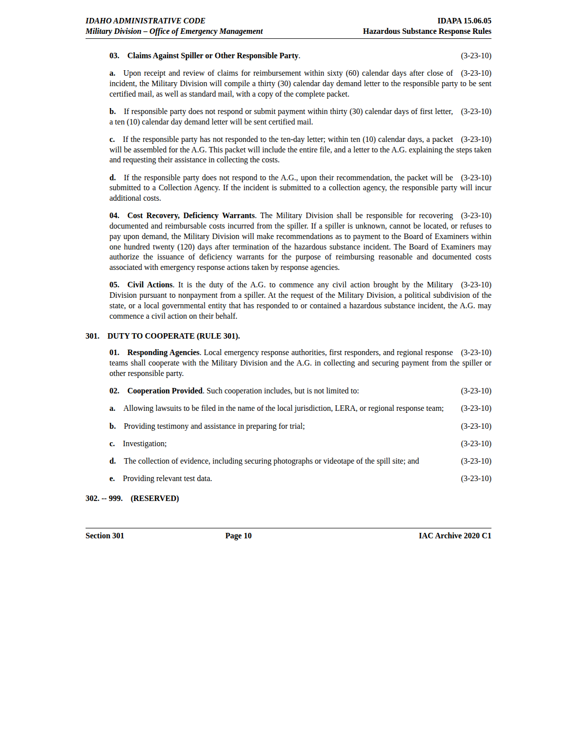| IDAHO ADMINISTRATIVE CODE | IDAPA 15.06.05 |
| Military Division – Office of Emergency Management | Hazardous Substance Response Rules |
(3-23-10) 03. Claims Against Spiller or Other Responsible Party.
(3-23-10) a. Upon receipt and review of claims for reimbursement within sixty (60) calendar days after close of incident, the Military Division will compile a thirty (30) calendar day demand letter to the responsible party to be sent certified mail, as well as standard mail, with a copy of the complete packet.
(3-23-10) b. If responsible party does not respond or submit payment within thirty (30) calendar days of first letter, a ten (10) calendar day demand letter will be sent certified mail.
(3-23-10) c. If the responsible party has not responded to the ten-day letter; within ten (10) calendar days, a packet will be assembled for the A.G. This packet will include the entire file, and a letter to the A.G. explaining the steps taken and requesting their assistance in collecting the costs.
(3-23-10) d. If the responsible party does not respond to the A.G., upon their recommendation, the packet will be submitted to a Collection Agency. If the incident is submitted to a collection agency, the responsible party will incur additional costs.
(3-23-10) 04. Cost Recovery, Deficiency Warrants. The Military Division shall be responsible for recovering documented and reimbursable costs incurred from the spiller. If a spiller is unknown, cannot be located, or refuses to pay upon demand, the Military Division will make recommendations as to payment to the Board of Examiners within one hundred twenty (120) days after termination of the hazardous substance incident. The Board of Examiners may authorize the issuance of deficiency warrants for the purpose of reimbursing reasonable and documented costs associated with emergency response actions taken by response agencies.
(3-23-10) 05. Civil Actions. It is the duty of the A.G. to commence any civil action brought by the Military Division pursuant to nonpayment from a spiller. At the request of the Military Division, a political subdivision of the state, or a local governmental entity that has responded to or contained a hazardous substance incident, the A.G. may commence a civil action on their behalf.
301. DUTY TO COOPERATE (RULE 301).
(3-23-10) 01. Responding Agencies. Local emergency response authorities, first responders, and regional response teams shall cooperate with the Military Division and the A.G. in collecting and securing payment from the spiller or other responsible party.
(3-23-10) 02. Cooperation Provided. Such cooperation includes, but is not limited to:
(3-23-10) a. Allowing lawsuits to be filed in the name of the local jurisdiction, LERA, or regional response team;
(3-23-10) b. Providing testimony and assistance in preparing for trial;
(3-23-10) c. Investigation;
(3-23-10) d. The collection of evidence, including securing photographs or videotape of the spill site; and
(3-23-10) e. Providing relevant test data.
302. -- 999. (RESERVED)
| Section 301 | Page 10 | IAC Archive 2020 C1 |